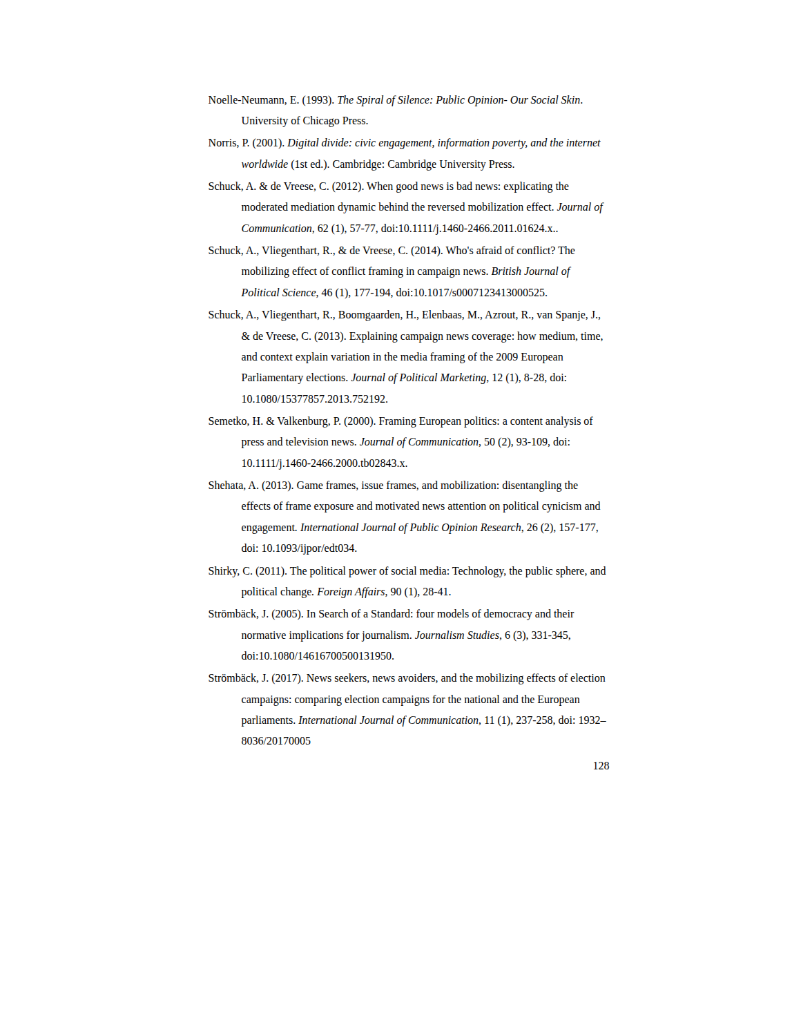Noelle-Neumann, E. (1993). The Spiral of Silence: Public Opinion- Our Social Skin. University of Chicago Press.
Norris, P. (2001). Digital divide: civic engagement, information poverty, and the internet worldwide (1st ed.). Cambridge: Cambridge University Press.
Schuck, A. & de Vreese, C. (2012). When good news is bad news: explicating the moderated mediation dynamic behind the reversed mobilization effect. Journal of Communication, 62 (1), 57-77, doi:10.1111/j.1460-2466.2011.01624.x..
Schuck, A., Vliegenthart, R., & de Vreese, C. (2014). Who's afraid of conflict? The mobilizing effect of conflict framing in campaign news. British Journal of Political Science, 46 (1), 177-194, doi:10.1017/s0007123413000525.
Schuck, A., Vliegenthart, R., Boomgaarden, H., Elenbaas, M., Azrout, R., van Spanje, J., & de Vreese, C. (2013). Explaining campaign news coverage: how medium, time, and context explain variation in the media framing of the 2009 European Parliamentary elections. Journal of Political Marketing, 12 (1), 8-28, doi: 10.1080/15377857.2013.752192.
Semetko, H. & Valkenburg, P. (2000). Framing European politics: a content analysis of press and television news. Journal of Communication, 50 (2), 93-109, doi: 10.1111/j.1460-2466.2000.tb02843.x.
Shehata, A. (2013). Game frames, issue frames, and mobilization: disentangling the effects of frame exposure and motivated news attention on political cynicism and engagement. International Journal of Public Opinion Research, 26 (2), 157-177, doi: 10.1093/ijpor/edt034.
Shirky, C. (2011). The political power of social media: Technology, the public sphere, and political change. Foreign Affairs, 90 (1), 28-41.
Strömbäck, J. (2005). In Search of a Standard: four models of democracy and their normative implications for journalism. Journalism Studies, 6 (3), 331-345, doi:10.1080/14616700500131950.
Strömbäck, J. (2017). News seekers, news avoiders, and the mobilizing effects of election campaigns: comparing election campaigns for the national and the European parliaments. International Journal of Communication, 11 (1), 237-258, doi: 1932–8036/20170005
128